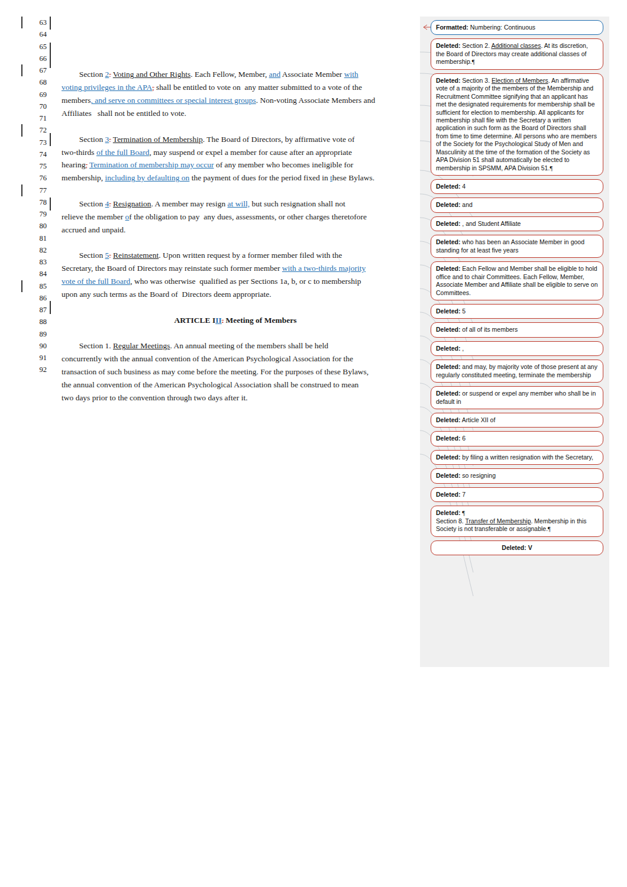63
64
65
66
67
68
69
70
71
72
73
74
75
76
77
78
79
80
81
82
83
84
85
86
87
88
89
90
91
92
Section 2. Voting and Other Rights. Each Fellow, Member, and Associate Member with
voting privileges in the APA, shall be entitled to vote on any matter submitted to a vote of the
members, and serve on committees or special interest groups. Non-voting Associate Members and
Affiliates shall not be entitled to vote.
Section 3. Termination of Membership. The Board of Directors, by affirmative vote of
two-thirds of the full Board, may suspend or expel a member for cause after an appropriate
hearing, Termination of membership may occur of any member who becomes ineligible for
membership, including by defaulting on the payment of dues for the period fixed in these Bylaws.
Section 4. Resignation. A member may resign at will, but such resignation shall not
relieve the member of the obligation to pay any dues, assessments, or other charges theretofore
accrued and unpaid.
Section 5. Reinstatement. Upon written request by a former member filed with the
Secretary, the Board of Directors may reinstate such former member with a two-thirds majority
vote of the full Board, who was otherwise qualified as per Sections 1a, b, or c to membership
upon any such terms as the Board of Directors deem appropriate.
ARTICLE III. Meeting of Members
Section 1. Regular Meetings. An annual meeting of the members shall be held
concurrently with the annual convention of the American Psychological Association for the
transaction of such business as may come before the meeting. For the purposes of these Bylaws,
the annual convention of the American Psychological Association shall be construed to mean
two days prior to the convention through two days after it.
Formatted: Numbering: Continuous
Deleted: Section 2. Additional classes. At its discretion, the Board of Directors may create additional classes of membership.¶
Deleted: Section 3. Election of Members. An affirmative vote of a majority of the members of the Membership and Recruitment Committee signifying that an applicant has met the designated requirements for membership shall be sufficient for election to membership. All applicants for membership shall file with the Secretary a written application in such form as the Board of Directors shall from time to time determine. All persons who are members of the Society for the Psychological Study of Men and Masculinity at the time of the formation of the Society as APA Division 51 shall automatically be elected to membership in SPSMM, APA Division 51.¶
Deleted: 4
Deleted: and
Deleted: , and Student Affiliate
Deleted: who has been an Associate Member in good standing for at least five years
Deleted: Each Fellow and Member shall be eligible to hold office and to chair Committees. Each Fellow, Member, Associate Member and Affiliate shall be eligible to serve on Committees.
Deleted: 5
Deleted: of all of its members
Deleted: ,
Deleted: and may, by majority vote of those present at any regularly constituted meeting, terminate the membership
Deleted: or suspend or expel any member who shall be in default in
Deleted: Article XII of
Deleted: 6
Deleted: by filing a written resignation with the Secretary,
Deleted: so resigning
Deleted: 7
Deleted: ¶
Section 8. Transfer of Membership. Membership in this Society is not transferable or assignable.¶
Deleted: V